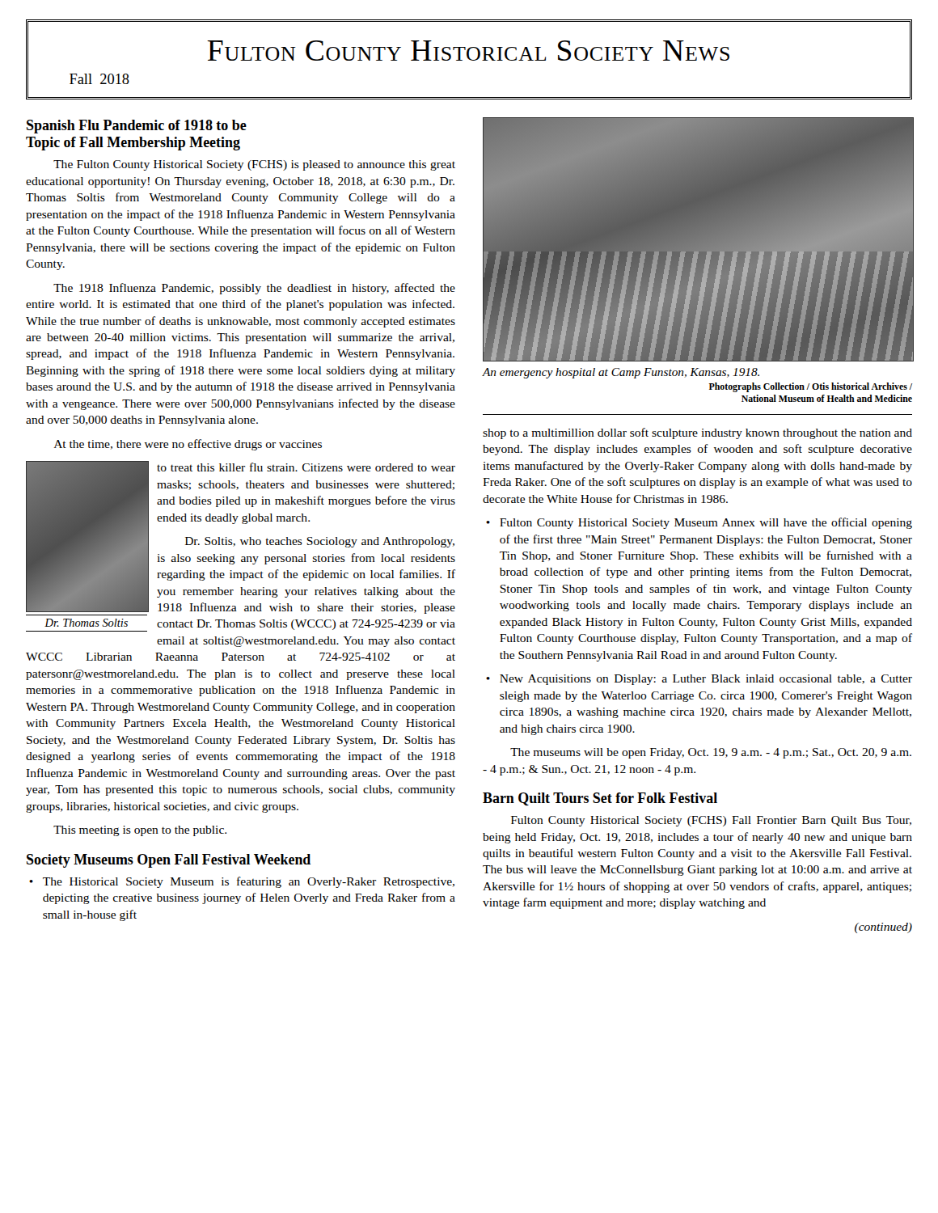Fulton County Historical Society News
Fall 2018
Spanish Flu Pandemic of 1918 to be
Topic of Fall Membership Meeting
The Fulton County Historical Society (FCHS) is pleased to announce this great educational opportunity! On Thursday evening, October 18, 2018, at 6:30 p.m., Dr. Thomas Soltis from Westmoreland County Community College will do a presentation on the impact of the 1918 Influenza Pandemic in Western Pennsylvania at the Fulton County Courthouse. While the presentation will focus on all of Western Pennsylvania, there will be sections covering the impact of the epidemic on Fulton County.
The 1918 Influenza Pandemic, possibly the deadliest in history, affected the entire world. It is estimated that one third of the planet's population was infected. While the true number of deaths is unknowable, most commonly accepted estimates are between 20-40 million victims. This presentation will summarize the arrival, spread, and impact of the 1918 Influenza Pandemic in Western Pennsylvania. Beginning with the spring of 1918 there were some local soldiers dying at military bases around the U.S. and by the autumn of 1918 the disease arrived in Pennsylvania with a vengeance. There were over 500,000 Pennsylvanians infected by the disease and over 50,000 deaths in Pennsylvania alone.
At the time, there were no effective drugs or vaccines
Dr. Thomas Soltis
to treat this killer flu strain. Citizens were ordered to wear masks; schools, theaters and businesses were shuttered; and bodies piled up in makeshift morgues before the virus ended its deadly global march.
Dr. Soltis, who teaches Sociology and Anthropology, is also seeking any personal stories from local residents regarding the impact of the epidemic on local families. If you remember hearing your relatives talking about the 1918 Influenza and wish to share their stories, please contact Dr. Thomas Soltis (WCCC) at 724-925-4239 or via email at soltist@westmoreland.edu. You may also contact WCCC Librarian Raeanna Paterson at 724-925-4102 or at patersonr@westmoreland.edu. The plan is to collect and preserve these local memories in a commemorative publication on the 1918 Influenza Pandemic in Western PA. Through Westmoreland County Community College, and in cooperation with Community Partners Excela Health, the Westmoreland County Historical Society, and the Westmoreland County Federated Library System, Dr. Soltis has designed a yearlong series of events commemorating the impact of the 1918 Influenza Pandemic in Westmoreland County and surrounding areas. Over the past year, Tom has presented this topic to numerous schools, social clubs, community groups, libraries, historical societies, and civic groups.
This meeting is open to the public.
Society Museums Open Fall Festival Weekend
The Historical Society Museum is featuring an Overly-Raker Retrospective, depicting the creative business journey of Helen Overly and Freda Raker from a small in-house gift
An emergency hospital at Camp Funston, Kansas, 1918. Photographs Collection / Otis historical Archives /
National Museum of Health and Medicine
shop to a multimillion dollar soft sculpture industry known throughout the nation and beyond. The display includes examples of wooden and soft sculpture decorative items manufactured by the Overly-Raker Company along with dolls hand-made by Freda Raker. One of the soft sculptures on display is an example of what was used to decorate the White House for Christmas in 1986.
Fulton County Historical Society Museum Annex will have the official opening of the first three "Main Street" Permanent Displays: the Fulton Democrat, Stoner Tin Shop, and Stoner Furniture Shop. These exhibits will be furnished with a broad collection of type and other printing items from the Fulton Democrat, Stoner Tin Shop tools and samples of tin work, and vintage Fulton County woodworking tools and locally made chairs. Temporary displays include an expanded Black History in Fulton County, Fulton County Grist Mills, expanded Fulton County Courthouse display, Fulton County Transportation, and a map of the Southern Pennsylvania Rail Road in and around Fulton County.
New Acquisitions on Display: a Luther Black inlaid occasional table, a Cutter sleigh made by the Waterloo Carriage Co. circa 1900, Comerer's Freight Wagon circa 1890s, a washing machine circa 1920, chairs made by Alexander Mellott, and high chairs circa 1900.
The museums will be open Friday, Oct. 19, 9 a.m. - 4 p.m.; Sat., Oct. 20, 9 a.m. - 4 p.m.; & Sun., Oct. 21, 12 noon - 4 p.m.
Barn Quilt Tours Set for Folk Festival
Fulton County Historical Society (FCHS) Fall Frontier Barn Quilt Bus Tour, being held Friday, Oct. 19, 2018, includes a tour of nearly 40 new and unique barn quilts in beautiful western Fulton County and a visit to the Akersville Fall Festival. The bus will leave the McConnellsburg Giant parking lot at 10:00 a.m. and arrive at Akersville for 1½ hours of shopping at over 50 vendors of crafts, apparel, antiques; vintage farm equipment and more; display watching and
(continued)